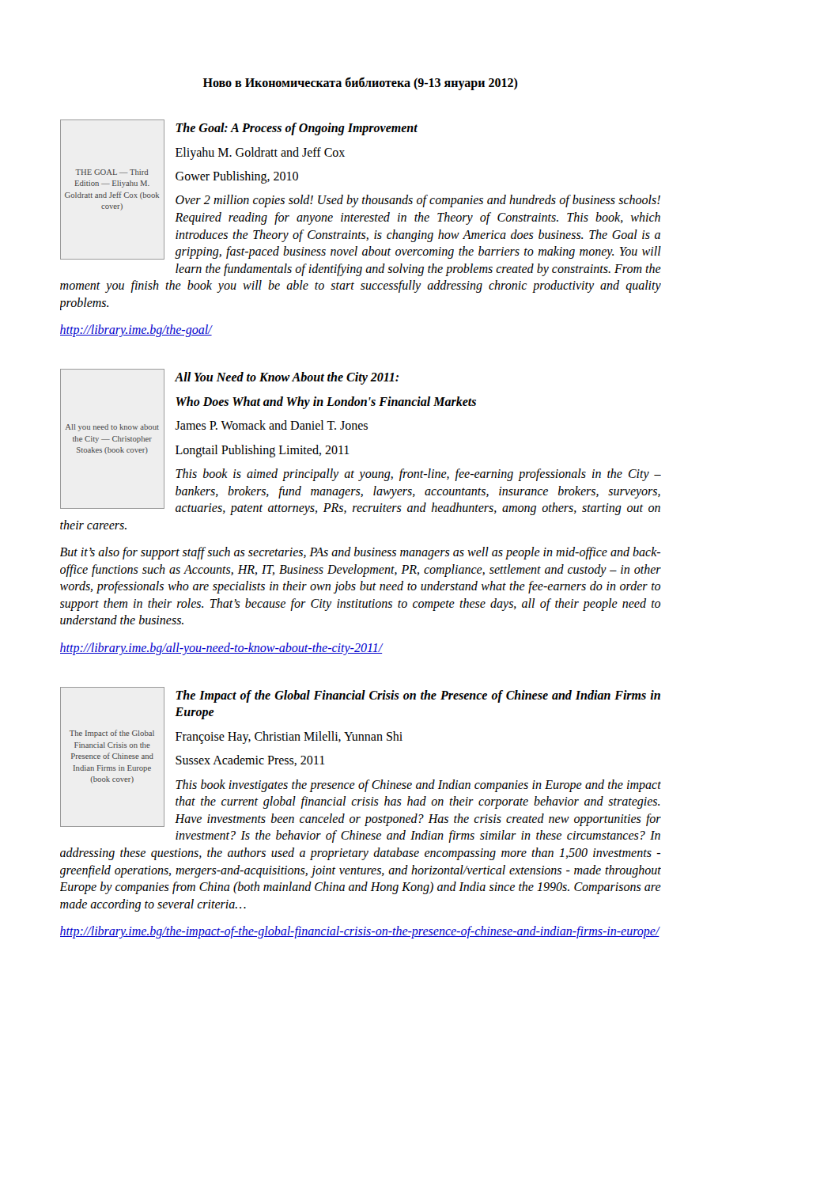Ново в Икономическата библиотека (9-13 януари 2012)
THE GOAL — Third Edition — Eliyahu M. Goldratt and Jeff Cox (book cover)
The Goal: A Process of Ongoing Improvement
Eliyahu M. Goldratt and Jeff Cox
Gower Publishing, 2010
Over 2 million copies sold! Used by thousands of companies and hundreds of business schools! Required reading for anyone interested in the Theory of Constraints. This book, which introduces the Theory of Constraints, is changing how America does business. The Goal is a gripping, fast-paced business novel about overcoming the barriers to making money. You will learn the fundamentals of identifying and solving the problems created by constraints. From the moment you finish the book you will be able to start successfully addressing chronic productivity and quality problems.
http://library.ime.bg/the-goal/
All you need to know about the City — Christopher Stoakes (book cover)
All You Need to Know About the City 2011:
Who Does What and Why in London's Financial Markets
James P. Womack and Daniel T. Jones
Longtail Publishing Limited, 2011
This book is aimed principally at young, front-line, fee-earning professionals in the City – bankers, brokers, fund managers, lawyers, accountants, insurance brokers, surveyors, actuaries, patent attorneys, PRs, recruiters and headhunters, among others, starting out on their careers.
But it’s also for support staff such as secretaries, PAs and business managers as well as people in mid-office and back-office functions such as Accounts, HR, IT, Business Development, PR, compliance, settlement and custody – in other words, professionals who are specialists in their own jobs but need to understand what the fee-earners do in order to support them in their roles. That’s because for City institutions to compete these days, all of their people need to understand the business.
http://library.ime.bg/all-you-need-to-know-about-the-city-2011/
The Impact of the Global Financial Crisis on the Presence of Chinese and Indian Firms in Europe (book cover)
The Impact of the Global Financial Crisis on the Presence of Chinese and Indian Firms in Europe
Françoise Hay, Christian Milelli, Yunnan Shi
Sussex Academic Press, 2011
This book investigates the presence of Chinese and Indian companies in Europe and the impact that the current global financial crisis has had on their corporate behavior and strategies. Have investments been canceled or postponed? Has the crisis created new opportunities for investment? Is the behavior of Chinese and Indian firms similar in these circumstances? In addressing these questions, the authors used a proprietary database encompassing more than 1,500 investments - greenfield operations, mergers-and-acquisitions, joint ventures, and horizontal/vertical extensions - made throughout Europe by companies from China (both mainland China and Hong Kong) and India since the 1990s. Comparisons are made according to several criteria…
http://library.ime.bg/the-impact-of-the-global-financial-crisis-on-the-presence-of-chinese-and-indian-firms-in-europe/